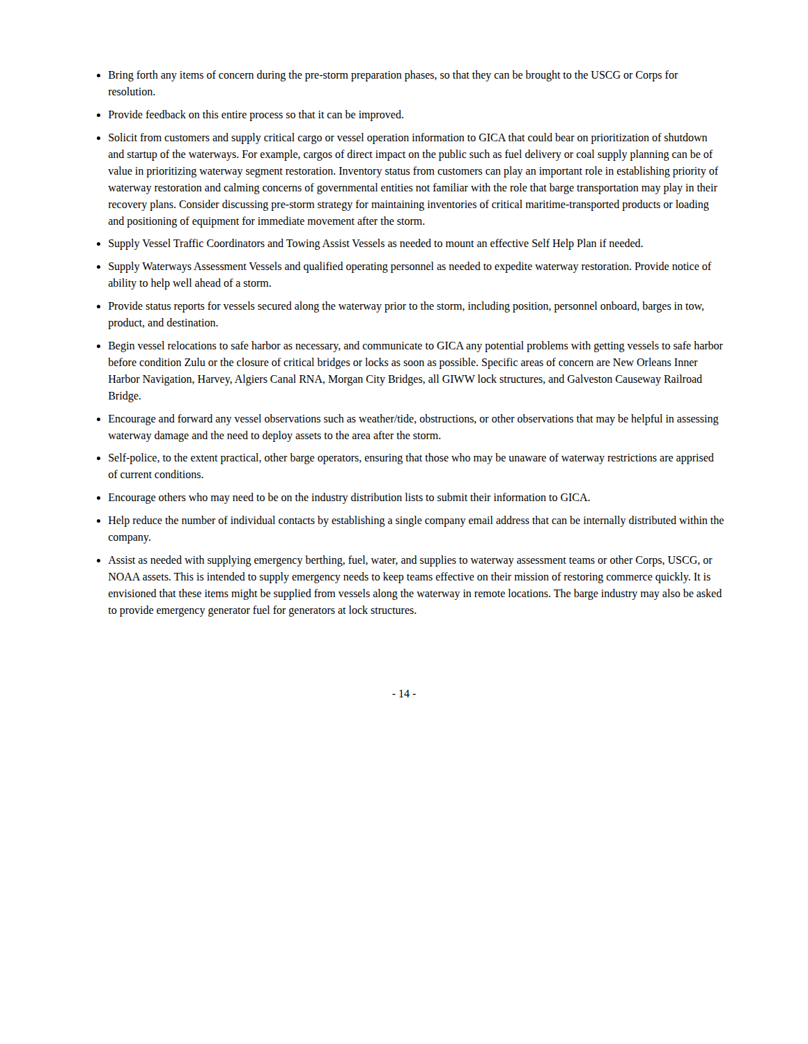Bring forth any items of concern during the pre-storm preparation phases, so that they can be brought to the USCG or Corps for resolution.
Provide feedback on this entire process so that it can be improved.
Solicit from customers and supply critical cargo or vessel operation information to GICA that could bear on prioritization of shutdown and startup of the waterways. For example, cargos of direct impact on the public such as fuel delivery or coal supply planning can be of value in prioritizing waterway segment restoration. Inventory status from customers can play an important role in establishing priority of waterway restoration and calming concerns of governmental entities not familiar with the role that barge transportation may play in their recovery plans. Consider discussing pre-storm strategy for maintaining inventories of critical maritime-transported products or loading and positioning of equipment for immediate movement after the storm.
Supply Vessel Traffic Coordinators and Towing Assist Vessels as needed to mount an effective Self Help Plan if needed.
Supply Waterways Assessment Vessels and qualified operating personnel as needed to expedite waterway restoration. Provide notice of ability to help well ahead of a storm.
Provide status reports for vessels secured along the waterway prior to the storm, including position, personnel onboard, barges in tow, product, and destination.
Begin vessel relocations to safe harbor as necessary, and communicate to GICA any potential problems with getting vessels to safe harbor before condition Zulu or the closure of critical bridges or locks as soon as possible. Specific areas of concern are New Orleans Inner Harbor Navigation, Harvey, Algiers Canal RNA, Morgan City Bridges, all GIWW lock structures, and Galveston Causeway Railroad Bridge.
Encourage and forward any vessel observations such as weather/tide, obstructions, or other observations that may be helpful in assessing waterway damage and the need to deploy assets to the area after the storm.
Self-police, to the extent practical, other barge operators, ensuring that those who may be unaware of waterway restrictions are apprised of current conditions.
Encourage others who may need to be on the industry distribution lists to submit their information to GICA.
Help reduce the number of individual contacts by establishing a single company email address that can be internally distributed within the company.
Assist as needed with supplying emergency berthing, fuel, water, and supplies to waterway assessment teams or other Corps, USCG, or NOAA assets. This is intended to supply emergency needs to keep teams effective on their mission of restoring commerce quickly. It is envisioned that these items might be supplied from vessels along the waterway in remote locations. The barge industry may also be asked to provide emergency generator fuel for generators at lock structures.
- 14 -